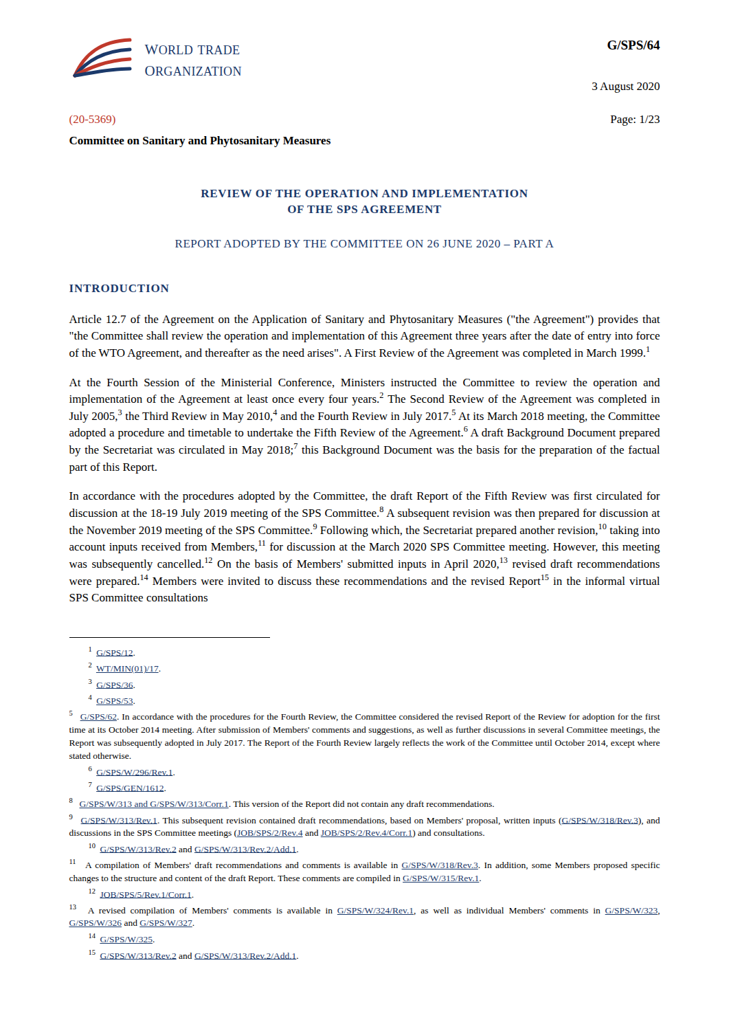World Trade Organization
G/SPS/64
3 August 2020
(20-5369) Page: 1/23
Committee on Sanitary and Phytosanitary Measures
REVIEW OF THE OPERATION AND IMPLEMENTATION
OF THE SPS AGREEMENT
REPORT ADOPTED BY THE COMMITTEE ON 26 JUNE 2020 – PART A
INTRODUCTION
Article 12.7 of the Agreement on the Application of Sanitary and Phytosanitary Measures ("the Agreement") provides that "the Committee shall review the operation and implementation of this Agreement three years after the date of entry into force of the WTO Agreement, and thereafter as the need arises". A First Review of the Agreement was completed in March 1999.1
At the Fourth Session of the Ministerial Conference, Ministers instructed the Committee to review the operation and implementation of the Agreement at least once every four years.2 The Second Review of the Agreement was completed in July 2005,3 the Third Review in May 2010,4 and the Fourth Review in July 2017.5 At its March 2018 meeting, the Committee adopted a procedure and timetable to undertake the Fifth Review of the Agreement.6 A draft Background Document prepared by the Secretariat was circulated in May 2018;7 this Background Document was the basis for the preparation of the factual part of this Report.
In accordance with the procedures adopted by the Committee, the draft Report of the Fifth Review was first circulated for discussion at the 18-19 July 2019 meeting of the SPS Committee.8 A subsequent revision was then prepared for discussion at the November 2019 meeting of the SPS Committee.9 Following which, the Secretariat prepared another revision,10 taking into account inputs received from Members,11 for discussion at the March 2020 SPS Committee meeting. However, this meeting was subsequently cancelled.12 On the basis of Members' submitted inputs in April 2020,13 revised draft recommendations were prepared.14 Members were invited to discuss these recommendations and the revised Report15 in the informal virtual SPS Committee consultations
1 G/SPS/12.
2 WT/MIN(01)/17.
3 G/SPS/36.
4 G/SPS/53.
5 G/SPS/62. In accordance with the procedures for the Fourth Review, the Committee considered the revised Report of the Review for adoption for the first time at its October 2014 meeting. After submission of Members' comments and suggestions, as well as further discussions in several Committee meetings, the Report was subsequently adopted in July 2017. The Report of the Fourth Review largely reflects the work of the Committee until October 2014, except where stated otherwise.
6 G/SPS/W/296/Rev.1.
7 G/SPS/GEN/1612.
8 G/SPS/W/313 and G/SPS/W/313/Corr.1. This version of the Report did not contain any draft recommendations.
9 G/SPS/W/313/Rev.1. This subsequent revision contained draft recommendations, based on Members' proposal, written inputs (G/SPS/W/318/Rev.3), and discussions in the SPS Committee meetings (JOB/SPS/2/Rev.4 and JOB/SPS/2/Rev.4/Corr.1) and consultations.
10 G/SPS/W/313/Rev.2 and G/SPS/W/313/Rev.2/Add.1.
11 A compilation of Members' draft recommendations and comments is available in G/SPS/W/318/Rev.3. In addition, some Members proposed specific changes to the structure and content of the draft Report. These comments are compiled in G/SPS/W/315/Rev.1.
12 JOB/SPS/5/Rev.1/Corr.1.
13 A revised compilation of Members' comments is available in G/SPS/W/324/Rev.1, as well as individual Members' comments in G/SPS/W/323, G/SPS/W/326 and G/SPS/W/327.
14 G/SPS/W/325.
15 G/SPS/W/313/Rev.2 and G/SPS/W/313/Rev.2/Add.1.